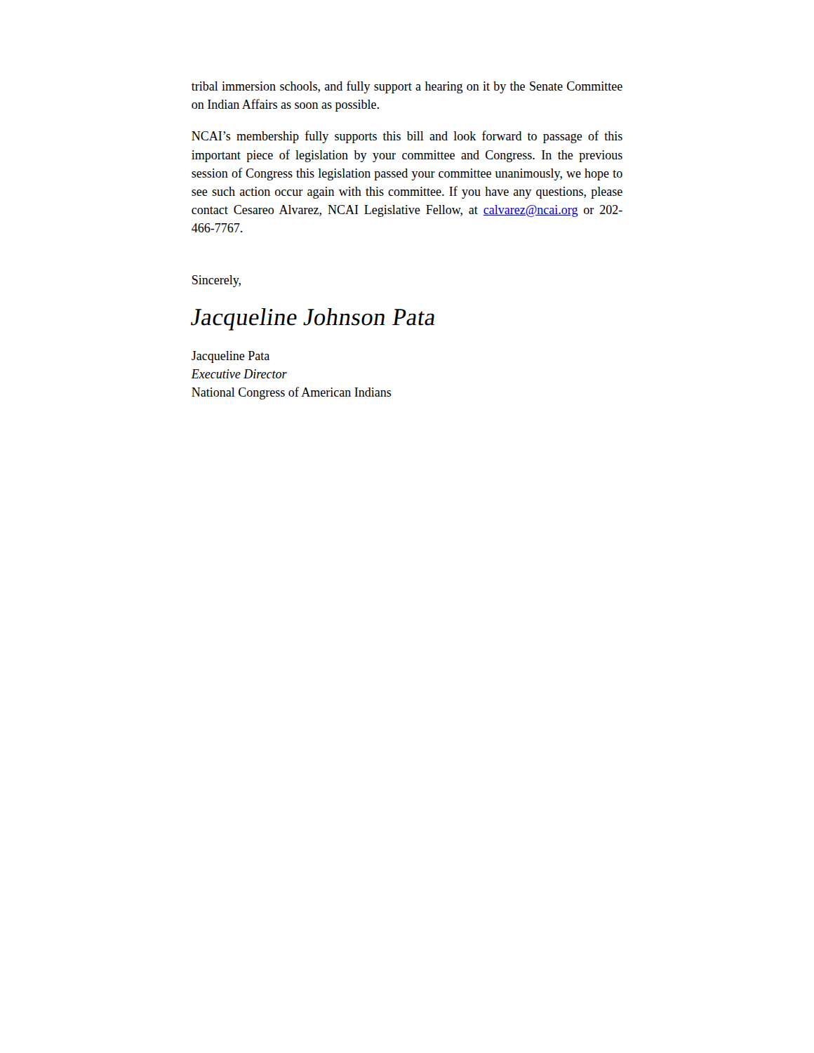tribal immersion schools, and fully support a hearing on it by the Senate Committee on Indian Affairs as soon as possible.
NCAI’s membership fully supports this bill and look forward to passage of this important piece of legislation by your committee and Congress. In the previous session of Congress this legislation passed your committee unanimously, we hope to see such action occur again with this committee. If you have any questions, please contact Cesareo Alvarez, NCAI Legislative Fellow, at calvarez@ncai.org or 202-466-7767.
Sincerely,
Jacqueline Johnson Pata
Jacqueline Pata
Executive Director
National Congress of American Indians